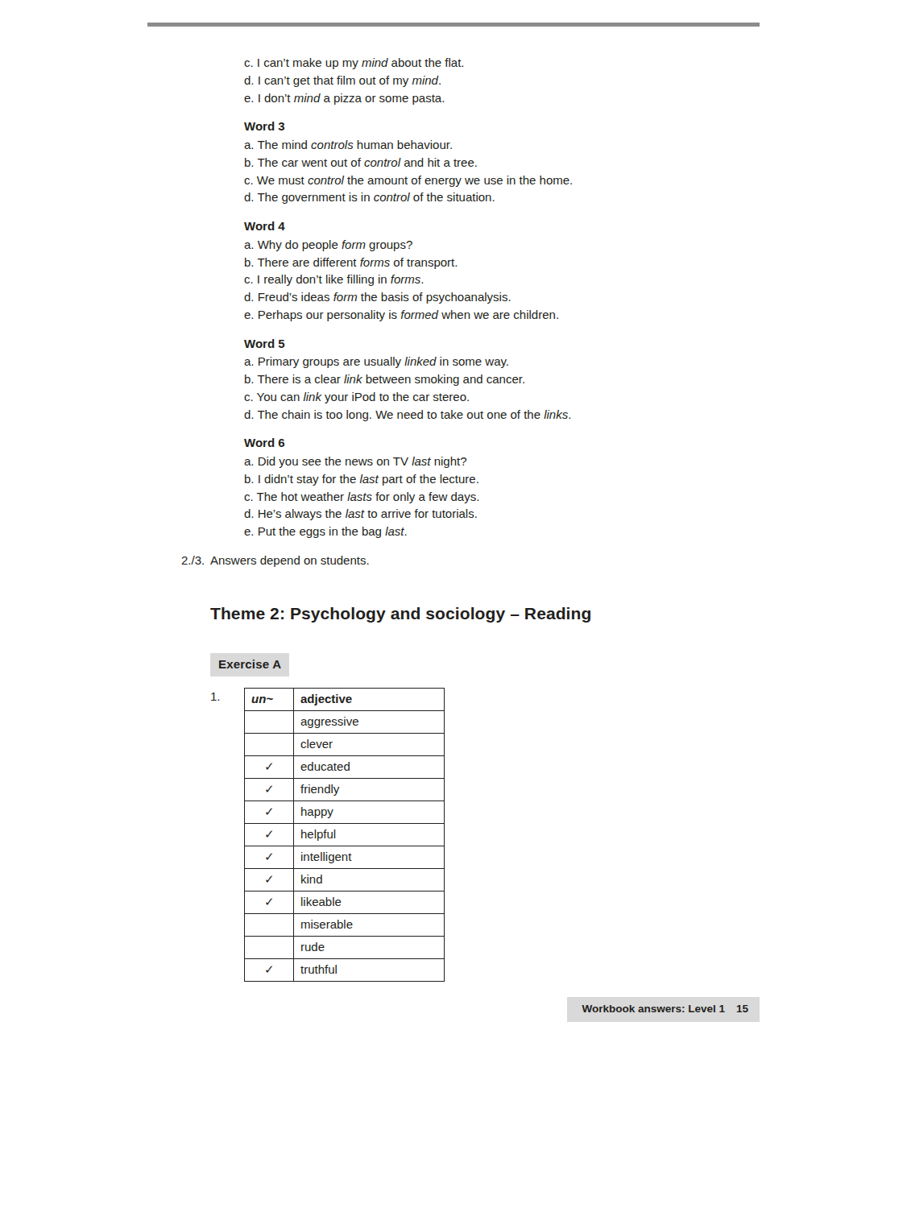c. I can’t make up my mind about the flat.
d. I can’t get that film out of my mind.
e. I don’t mind a pizza or some pasta.
Word 3
a. The mind controls human behaviour.
b. The car went out of control and hit a tree.
c. We must control the amount of energy we use in the home.
d. The government is in control of the situation.
Word 4
a. Why do people form groups?
b. There are different forms of transport.
c. I really don’t like filling in forms.
d. Freud’s ideas form the basis of psychoanalysis.
e. Perhaps our personality is formed when we are children.
Word 5
a. Primary groups are usually linked in some way.
b. There is a clear link between smoking and cancer.
c. You can link your iPod to the car stereo.
d. The chain is too long. We need to take out one of the links.
Word 6
a. Did you see the news on TV last night?
b. I didn’t stay for the last part of the lecture.
c. The hot weather lasts for only a few days.
d. He’s always the last to arrive for tutorials.
e. Put the eggs in the bag last.
2./3. Answers depend on students.
Theme 2: Psychology and sociology – Reading
Exercise A
1.
| un~ | adjective |
| --- | --- |
| | aggressive |
| | clever |
| ✓ | educated |
| ✓ | friendly |
| ✓ | happy |
| ✓ | helpful |
| ✓ | intelligent |
| ✓ | kind |
| ✓ | likeable |
| | miserable |
| | rude |
| ✓ | truthful |
Workbook answers: Level 115